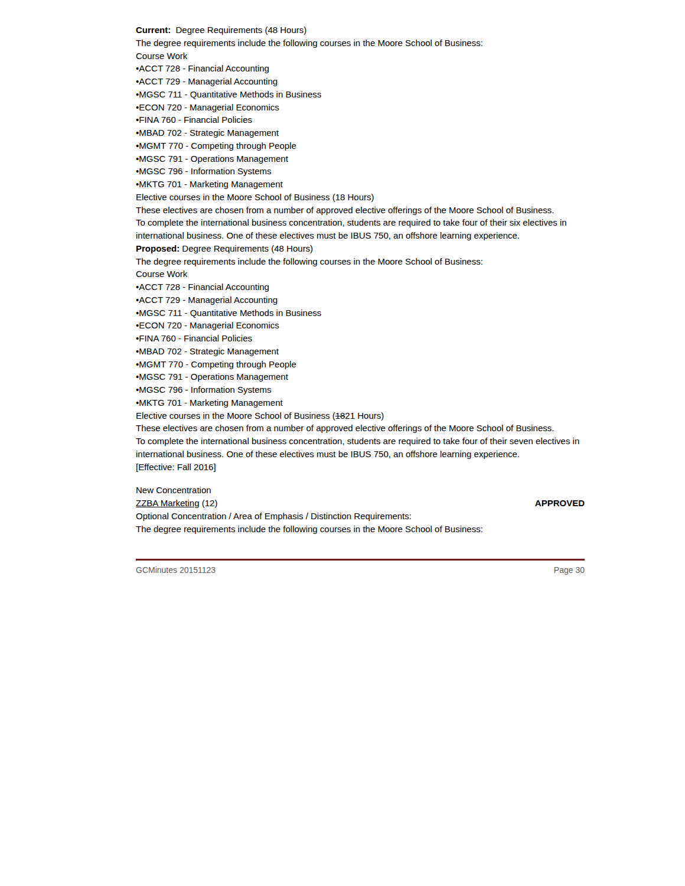Current: Degree Requirements (48 Hours)
The degree requirements include the following courses in the Moore School of Business:
Course Work
•ACCT 728 - Financial Accounting
•ACCT 729 - Managerial Accounting
•MGSC 711 - Quantitative Methods in Business
•ECON 720 - Managerial Economics
•FINA 760 - Financial Policies
•MBAD 702 - Strategic Management
•MGMT 770 - Competing through People
•MGSC 791 - Operations Management
•MGSC 796 - Information Systems
•MKTG 701 - Marketing Management
Elective courses in the Moore School of Business (18 Hours)
These electives are chosen from a number of approved elective offerings of the Moore School of Business.
To complete the international business concentration, students are required to take four of their six electives in international business. One of these electives must be IBUS 750, an offshore learning experience.
Proposed: Degree Requirements (48 Hours)
The degree requirements include the following courses in the Moore School of Business:
Course Work
•ACCT 728 - Financial Accounting
•ACCT 729 - Managerial Accounting
•MGSC 711 - Quantitative Methods in Business
•ECON 720 - Managerial Economics
•FINA 760 - Financial Policies
•MBAD 702 - Strategic Management
•MGMT 770 - Competing through People
•MGSC 791 - Operations Management
•MGSC 796 - Information Systems
•MKTG 701 - Marketing Management
Elective courses in the Moore School of Business (1821 Hours)
These electives are chosen from a number of approved elective offerings of the Moore School of Business.
To complete the international business concentration, students are required to take four of their seven electives in international business. One of these electives must be IBUS 750, an offshore learning experience.
[Effective: Fall 2016]
New Concentration
APPROVED ZZBA Marketing (12)
Optional Concentration / Area of Emphasis / Distinction Requirements:
The degree requirements include the following courses in the Moore School of Business:
GCMinutes 20151123 Page 30